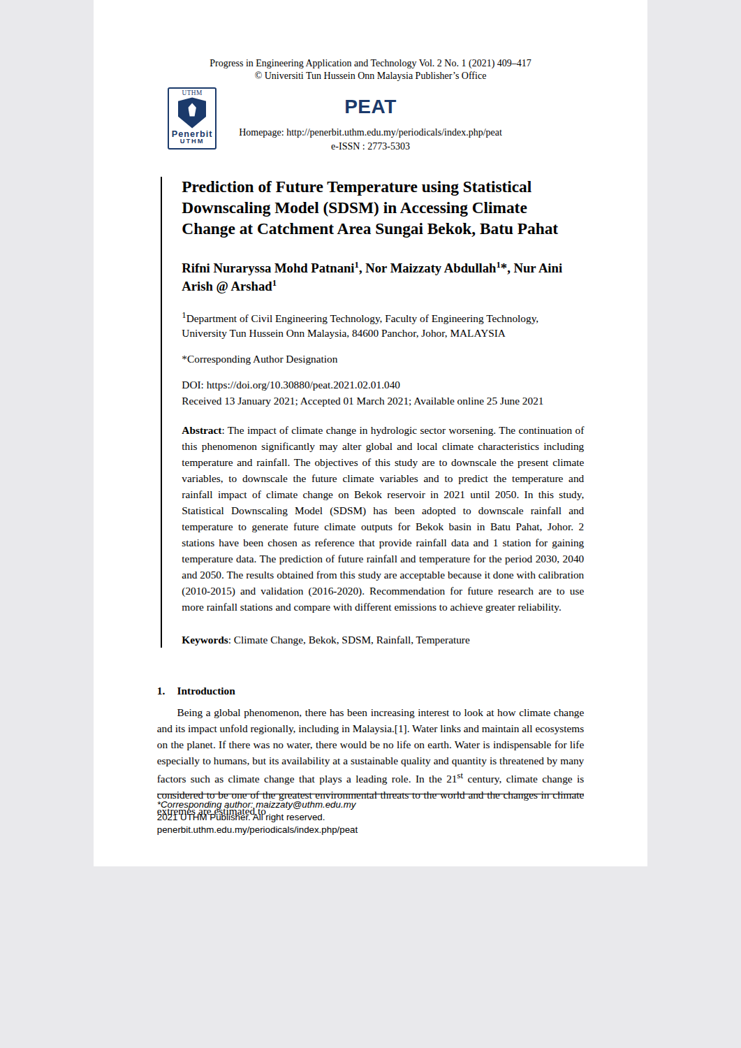Progress in Engineering Application and Technology Vol. 2 No. 1 (2021) 409–417
© Universiti Tun Hussein Onn Malaysia Publisher’s Office
UTHM
PenerbitUTHM
PEAT
Homepage: http://penerbit.uthm.edu.my/periodicals/index.php/peat
e-ISSN : 2773-5303
Prediction of Future Temperature using Statistical Downscaling Model (SDSM) in Accessing Climate Change at Catchment Area Sungai Bekok, Batu Pahat
Rifni Nuraryssa Mohd Patnani1, Nor Maizzaty Abdullah1*, Nur Aini Arish @ Arshad1
1Department of Civil Engineering Technology, Faculty of Engineering Technology, University Tun Hussein Onn Malaysia, 84600 Panchor, Johor, MALAYSIA
*Corresponding Author Designation
DOI: https://doi.org/10.30880/peat.2021.02.01.040
Received 13 January 2021; Accepted 01 March 2021; Available online 25 June 2021
Abstract: The impact of climate change in hydrologic sector worsening. The continuation of this phenomenon significantly may alter global and local climate characteristics including temperature and rainfall. The objectives of this study are to downscale the present climate variables, to downscale the future climate variables and to predict the temperature and rainfall impact of climate change on Bekok reservoir in 2021 until 2050. In this study, Statistical Downscaling Model (SDSM) has been adopted to downscale rainfall and temperature to generate future climate outputs for Bekok basin in Batu Pahat, Johor. 2 stations have been chosen as reference that provide rainfall data and 1 station for gaining temperature data. The prediction of future rainfall and temperature for the period 2030, 2040 and 2050. The results obtained from this study are acceptable because it done with calibration (2010-2015) and validation (2016-2020). Recommendation for future research are to use more rainfall stations and compare with different emissions to achieve greater reliability.
Keywords: Climate Change, Bekok, SDSM, Rainfall, Temperature
1. Introduction
Being a global phenomenon, there has been increasing interest to look at how climate change and its impact unfold regionally, including in Malaysia.[1]. Water links and maintain all ecosystems on the planet. If there was no water, there would be no life on earth. Water is indispensable for life especially to humans, but its availability at a sustainable quality and quantity is threatened by many factors such as climate change that plays a leading role. In the 21st century, climate change is considered to be one of the greatest environmental threats to the world and the changes in climate extremes are estimated to
*Corresponding author: maizzaty@uthm.edu.my
2021 UTHM Publisher. All right reserved.
penerbit.uthm.edu.my/periodicals/index.php/peat